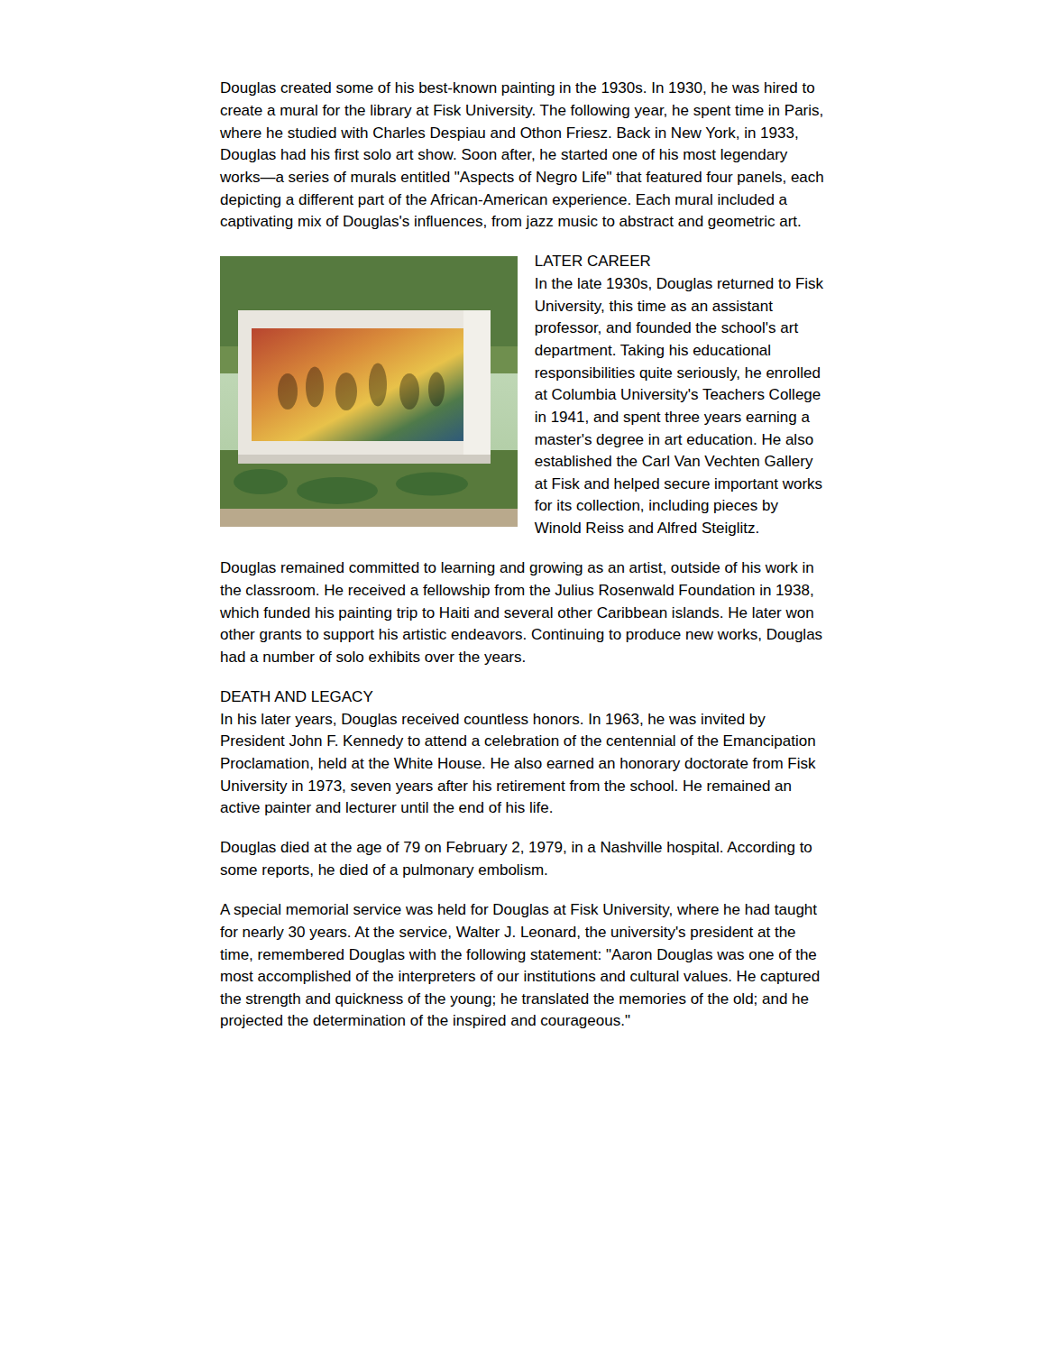Douglas created some of his best-known painting in the 1930s. In 1930, he was hired to create a mural for the library at Fisk University. The following year, he spent time in Paris, where he studied with Charles Despiau and Othon Friesz. Back in New York, in 1933, Douglas had his first solo art show. Soon after, he started one of his most legendary works—a series of murals entitled "Aspects of Negro Life" that featured four panels, each depicting a different part of the African-American experience. Each mural included a captivating mix of Douglas's influences, from jazz music to abstract and geometric art.
LATER CAREER
In the late 1930s, Douglas returned to Fisk University, this time as an assistant professor, and founded the school's art department. Taking his educational responsibilities quite seriously, he enrolled at Columbia University's Teachers College in 1941, and spent three years earning a master's degree in art education. He also established the Carl Van Vechten Gallery at Fisk and helped secure important works for its collection, including pieces by Winold Reiss and Alfred Steiglitz.
Douglas remained committed to learning and growing as an artist, outside of his work in the classroom. He received a fellowship from the Julius Rosenwald Foundation in 1938, which funded his painting trip to Haiti and several other Caribbean islands. He later won other grants to support his artistic endeavors. Continuing to produce new works, Douglas had a number of solo exhibits over the years.
DEATH AND LEGACY
In his later years, Douglas received countless honors. In 1963, he was invited by President John F. Kennedy to attend a celebration of the centennial of the Emancipation Proclamation, held at the White House. He also earned an honorary doctorate from Fisk University in 1973, seven years after his retirement from the school. He remained an active painter and lecturer until the end of his life.
Douglas died at the age of 79 on February 2, 1979, in a Nashville hospital. According to some reports, he died of a pulmonary embolism.
A special memorial service was held for Douglas at Fisk University, where he had taught for nearly 30 years. At the service, Walter J. Leonard, the university's president at the time, remembered Douglas with the following statement: "Aaron Douglas was one of the most accomplished of the interpreters of our institutions and cultural values. He captured the strength and quickness of the young; he translated the memories of the old; and he projected the determination of the inspired and courageous."